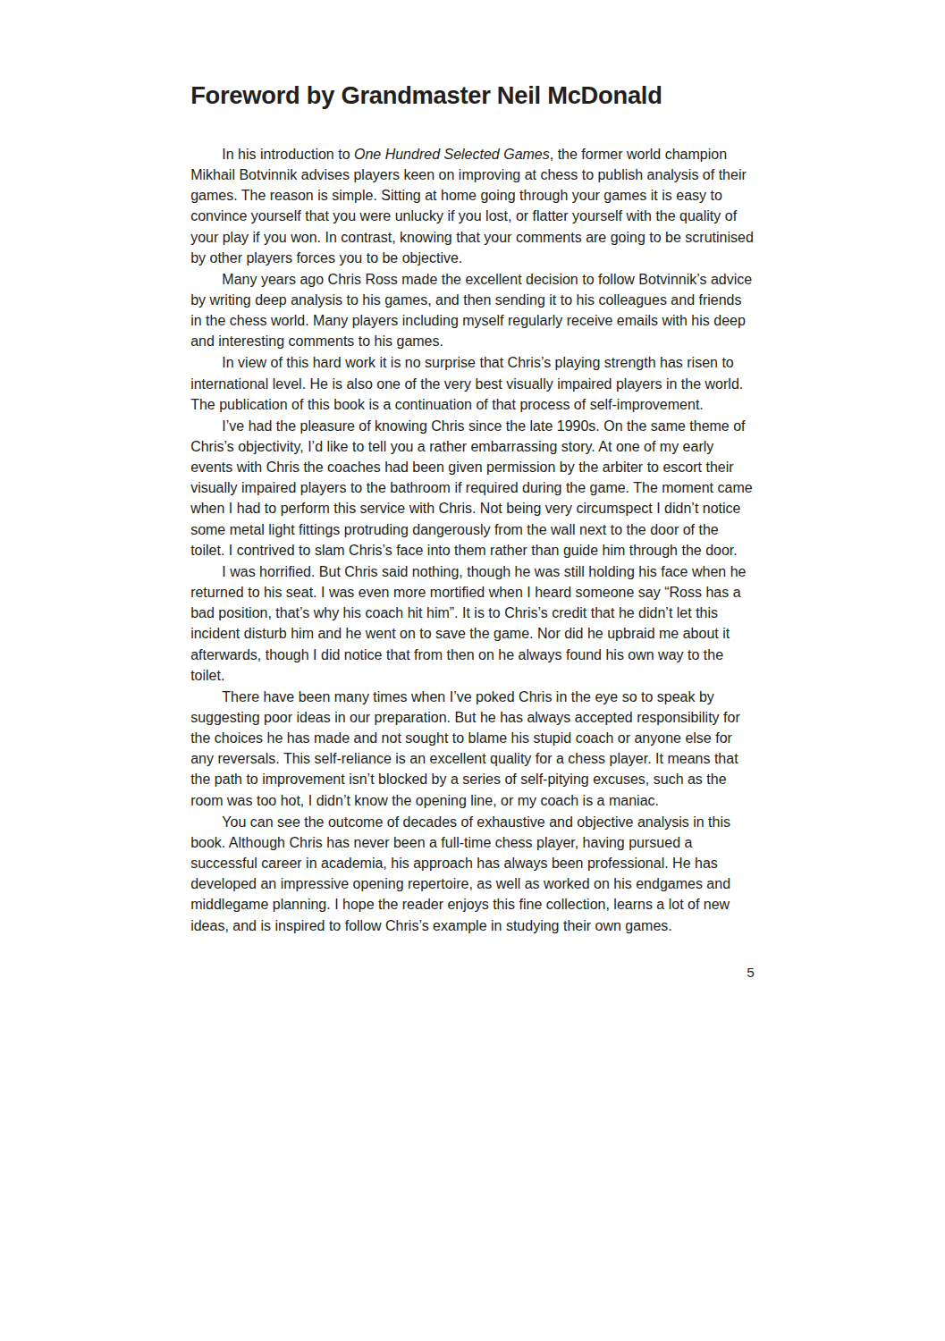Foreword by Grandmaster Neil McDonald
In his introduction to One Hundred Selected Games, the former world champion Mikhail Botvinnik advises players keen on improving at chess to publish analysis of their games. The reason is simple. Sitting at home going through your games it is easy to convince yourself that you were unlucky if you lost, or flatter yourself with the quality of your play if you won. In contrast, knowing that your comments are going to be scrutinised by other players forces you to be objective.
Many years ago Chris Ross made the excellent decision to follow Botvinnik’s advice by writing deep analysis to his games, and then sending it to his colleagues and friends in the chess world. Many players including myself regularly receive emails with his deep and interesting comments to his games.
In view of this hard work it is no surprise that Chris’s playing strength has risen to international level. He is also one of the very best visually impaired players in the world. The publication of this book is a continuation of that process of self-improvement.
I’ve had the pleasure of knowing Chris since the late 1990s. On the same theme of Chris’s objectivity, I’d like to tell you a rather embarrassing story. At one of my early events with Chris the coaches had been given permission by the arbiter to escort their visually impaired players to the bathroom if required during the game. The moment came when I had to perform this service with Chris. Not being very circumspect I didn’t notice some metal light fittings protruding dangerously from the wall next to the door of the toilet. I contrived to slam Chris’s face into them rather than guide him through the door.
I was horrified. But Chris said nothing, though he was still holding his face when he returned to his seat. I was even more mortified when I heard someone say “Ross has a bad position, that’s why his coach hit him”. It is to Chris’s credit that he didn’t let this incident disturb him and he went on to save the game. Nor did he upbraid me about it afterwards, though I did notice that from then on he always found his own way to the toilet.
There have been many times when I’ve poked Chris in the eye so to speak by suggesting poor ideas in our preparation. But he has always accepted responsibility for the choices he has made and not sought to blame his stupid coach or anyone else for any reversals. This self-reliance is an excellent quality for a chess player. It means that the path to improvement isn’t blocked by a series of self-pitying excuses, such as the room was too hot, I didn’t know the opening line, or my coach is a maniac.
You can see the outcome of decades of exhaustive and objective analysis in this book. Although Chris has never been a full-time chess player, having pursued a successful career in academia, his approach has always been professional. He has developed an impressive opening repertoire, as well as worked on his endgames and middlegame planning. I hope the reader enjoys this fine collection, learns a lot of new ideas, and is inspired to follow Chris’s example in studying their own games.
5